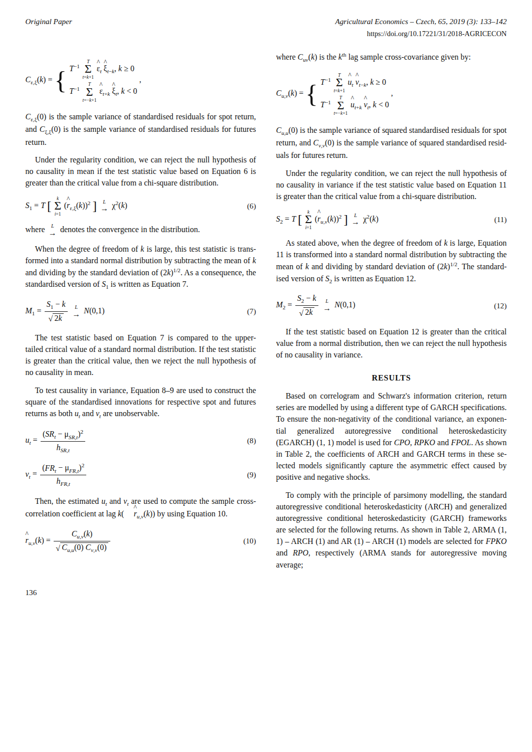Original Paper
Agricultural Economics – Czech, 65, 2019 (3): 133–142
https://doi.org/10.17221/31/2018-AGRICECON
Cε,ξ(k) = {
T−1 TΣt=k+1 εt ξt−k, k ≥ 0
T−1 TΣt=−k+1 εt+k ξt, k < 0
,
Cε,ξ(0) is the sample variance of standardised residuals for spot return, and Cξ,ξ(0) is the sample variance of standardised residuals for futures return.
Under the regularity condition, we can reject the null hypothesis of no causality in mean if the test statistic value based on Equation 6 is greater than the critical value from a chi-square distribution.
S1 = T [ kΣi=1 (rε,ξ(k))2 ] L→ χ2(k)
(6)
where L→ denotes the convergence in the distribution.
When the degree of freedom of k is large, this test statistic is transformed into a standard normal distribution by subtracting the mean of k and dividing by the standard deviation of (2k)1/2. As a consequence, the standardised version of S1 is written as Equation 7.
M1 = S1 − k √2k L→ N(0,1)
(7)
The test statistic based on Equation 7 is compared to the upper-tailed critical value of a standard normal distribution. If the test statistic is greater than the critical value, then we reject the null hypothesis of no causality in mean.
To test causality in variance, Equation 8–9 are used to construct the square of the standardised innovations for respective spot and futures returns as both ut and vt are unobservable.
ut = (SRt − μSR,t)2 hSR,t
(8)
vt = (FRt − μFR,t)2 hFR,t
(9)
Then, the estimated ut and vt are used to compute the sample cross-correlation coefficient at lag k(ru,v(k)) by using Equation 10.
ru,v(k) = Cu,v(k) √Cu,u(0) Cv,v(0)
(10)
where Cuv(k) is the kth lag sample cross-covariance given by:
Cu,v(k) = {
T−1 TΣt=k+1 ut vt−k, k ≥ 0
T−1 TΣt=−k+1 ut+k vt, k < 0
,
Cu,u(0) is the sample variance of squared standardised residuals for spot return, and Cv,v(0) is the sample variance of squared standardised residuals for futures return.
Under the regularity condition, we can reject the null hypothesis of no causality in variance if the test statistic value based on Equation 11 is greater than the critical value from a chi-square distribution.
S2 = T [ kΣi=1 (ru,v(k))2 ] L→ χ2(k)
(11)
As stated above, when the degree of freedom of k is large, Equation 11 is transformed into a standard normal distribution by subtracting the mean of k and dividing by standard deviation of (2k)1/2. The standardised version of S2 is written as Equation 12.
M2 = S2 − k √2k L→ N(0,1)
(12)
If the test statistic based on Equation 12 is greater than the critical value from a normal distribution, then we can reject the null hypothesis of no causality in variance.
RESULTS
Based on correlogram and Schwarz's information criterion, return series are modelled by using a different type of GARCH specifications. To ensure the non-negativity of the conditional variance, an exponential generalized autoregressive conditional heteroskedasticity (EGARCH) (1, 1) model is used for CPO, RPKO and FPOL. As shown in Table 2, the coefficients of ARCH and GARCH terms in these selected models significantly capture the asymmetric effect caused by positive and negative shocks.
To comply with the principle of parsimony modelling, the standard autoregressive conditional heteroskedasticity (ARCH) and generalized autoregressive conditional heteroskedasticity (GARCH) frameworks are selected for the following returns. As shown in Table 2, ARMA (1, 1) – ARCH (1) and AR (1) – ARCH (1) models are selected for FPKO and RPO, respectively (ARMA stands for autoregressive moving average;
136